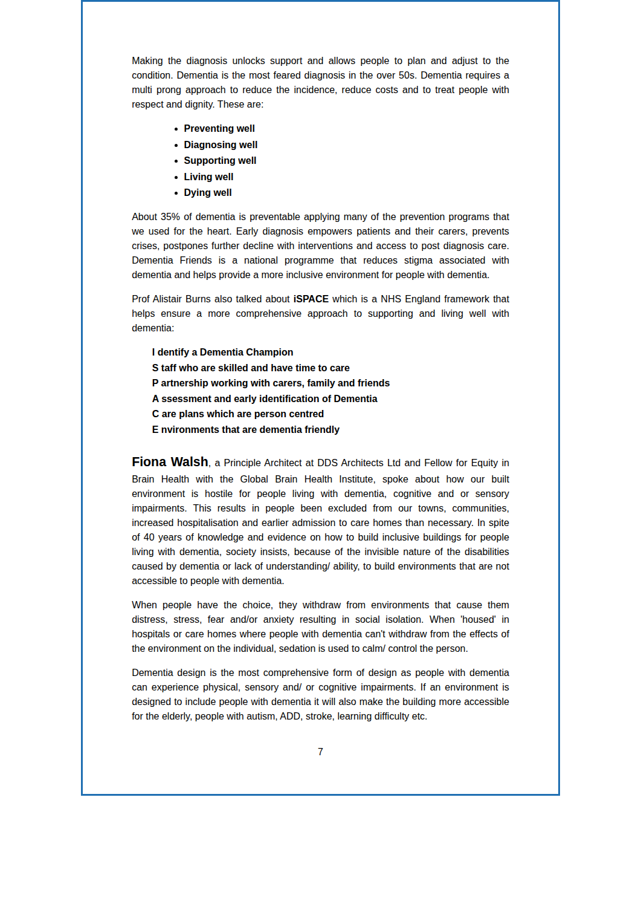Making the diagnosis unlocks support and allows people to plan and adjust to the condition. Dementia is the most feared diagnosis in the over 50s. Dementia requires a multi prong approach to reduce the incidence, reduce costs and to treat people with respect and dignity. These are:
Preventing well
Diagnosing well
Supporting well
Living well
Dying well
About 35% of dementia is preventable applying many of the prevention programs that we used for the heart. Early diagnosis empowers patients and their carers, prevents crises, postpones further decline with interventions and access to post diagnosis care. Dementia Friends is a national programme that reduces stigma associated with dementia and helps provide a more inclusive environment for people with dementia.
Prof Alistair Burns also talked about iSPACE which is a NHS England framework that helps ensure a more comprehensive approach to supporting and living well with dementia:
I dentify a Dementia Champion
S taff who are skilled and have time to care
P artnership working with carers, family and friends
A ssessment and early identification of Dementia
C are plans which are person centred
E nvironments that are dementia friendly
Fiona Walsh, a Principle Architect at DDS Architects Ltd and Fellow for Equity in Brain Health with the Global Brain Health Institute, spoke about how our built environment is hostile for people living with dementia, cognitive and or sensory impairments. This results in people been excluded from our towns, communities, increased hospitalisation and earlier admission to care homes than necessary. In spite of 40 years of knowledge and evidence on how to build inclusive buildings for people living with dementia, society insists, because of the invisible nature of the disabilities caused by dementia or lack of understanding/ ability, to build environments that are not accessible to people with dementia.
When people have the choice, they withdraw from environments that cause them distress, stress, fear and/or anxiety resulting in social isolation. When 'housed' in hospitals or care homes where people with dementia can't withdraw from the effects of the environment on the individual, sedation is used to calm/ control the person.
Dementia design is the most comprehensive form of design as people with dementia can experience physical, sensory and/ or cognitive impairments. If an environment is designed to include people with dementia it will also make the building more accessible for the elderly, people with autism, ADD, stroke, learning difficulty etc.
7